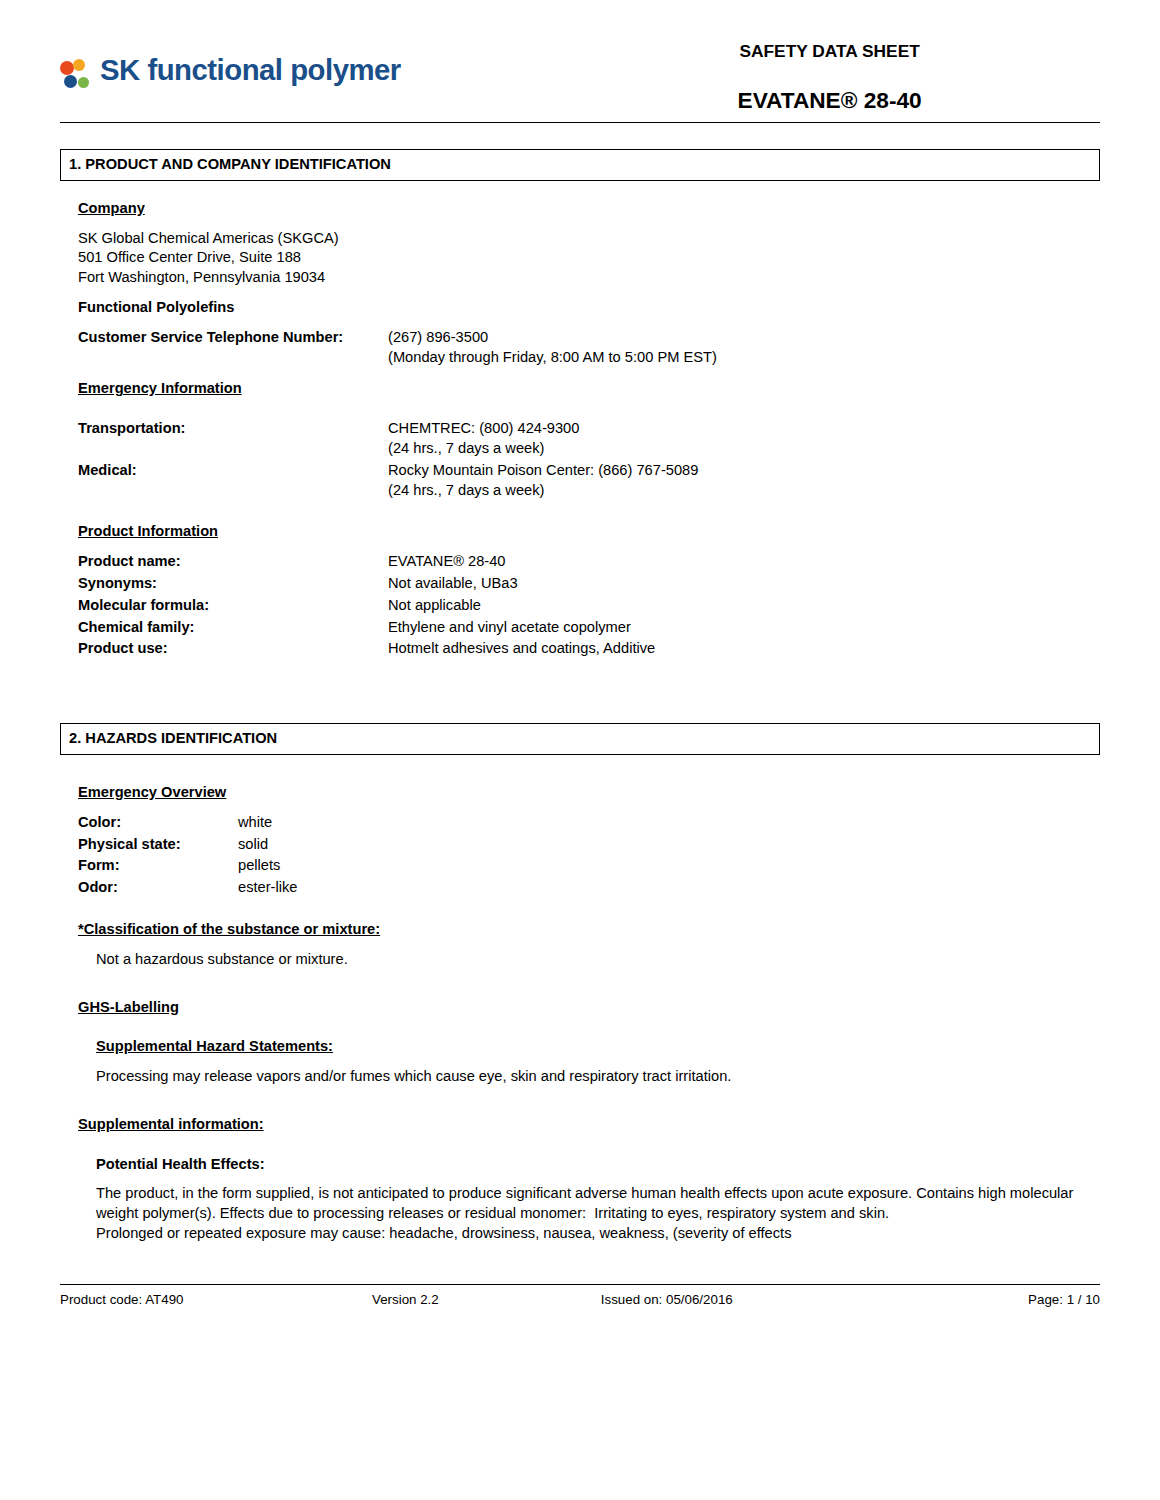SK functional polymer
SAFETY DATA SHEET
EVATANE® 28-40
1. PRODUCT AND COMPANY IDENTIFICATION
Company
SK Global Chemical Americas (SKGCA)
501 Office Center Drive, Suite 188
Fort Washington, Pennsylvania 19034
Functional Polyolefins
| Customer Service Telephone Number: | (267) 896-3500 (Monday through Friday, 8:00 AM to 5:00 PM EST) |
Emergency Information
| Transportation: | CHEMTREC: (800) 424-9300 (24 hrs., 7 days a week) |
| Medical: | Rocky Mountain Poison Center: (866) 767-5089 (24 hrs., 7 days a week) |
Product Information
| Product name: | EVATANE® 28-40 |
| Synonyms: | Not available, UBa3 |
| Molecular formula: | Not applicable |
| Chemical family: | Ethylene and vinyl acetate copolymer |
| Product use: | Hotmelt adhesives and coatings, Additive |
2. HAZARDS IDENTIFICATION
Emergency Overview
| Color: | white |
| Physical state: | solid |
| Form: | pellets |
| Odor: | ester-like |
*Classification of the substance or mixture:
Not a hazardous substance or mixture.
GHS-Labelling
Supplemental Hazard Statements:
Processing may release vapors and/or fumes which cause eye, skin and respiratory tract irritation.
Supplemental information:
Potential Health Effects:
The product, in the form supplied, is not anticipated to produce significant adverse human health effects upon acute exposure. Contains high molecular weight polymer(s). Effects due to processing releases or residual monomer: Irritating to eyes, respiratory system and skin.
Prolonged or repeated exposure may cause: headache, drowsiness, nausea, weakness, (severity of effects
Product code: AT490
Version 2.2
Issued on: 05/06/2016
Page: 1 / 10